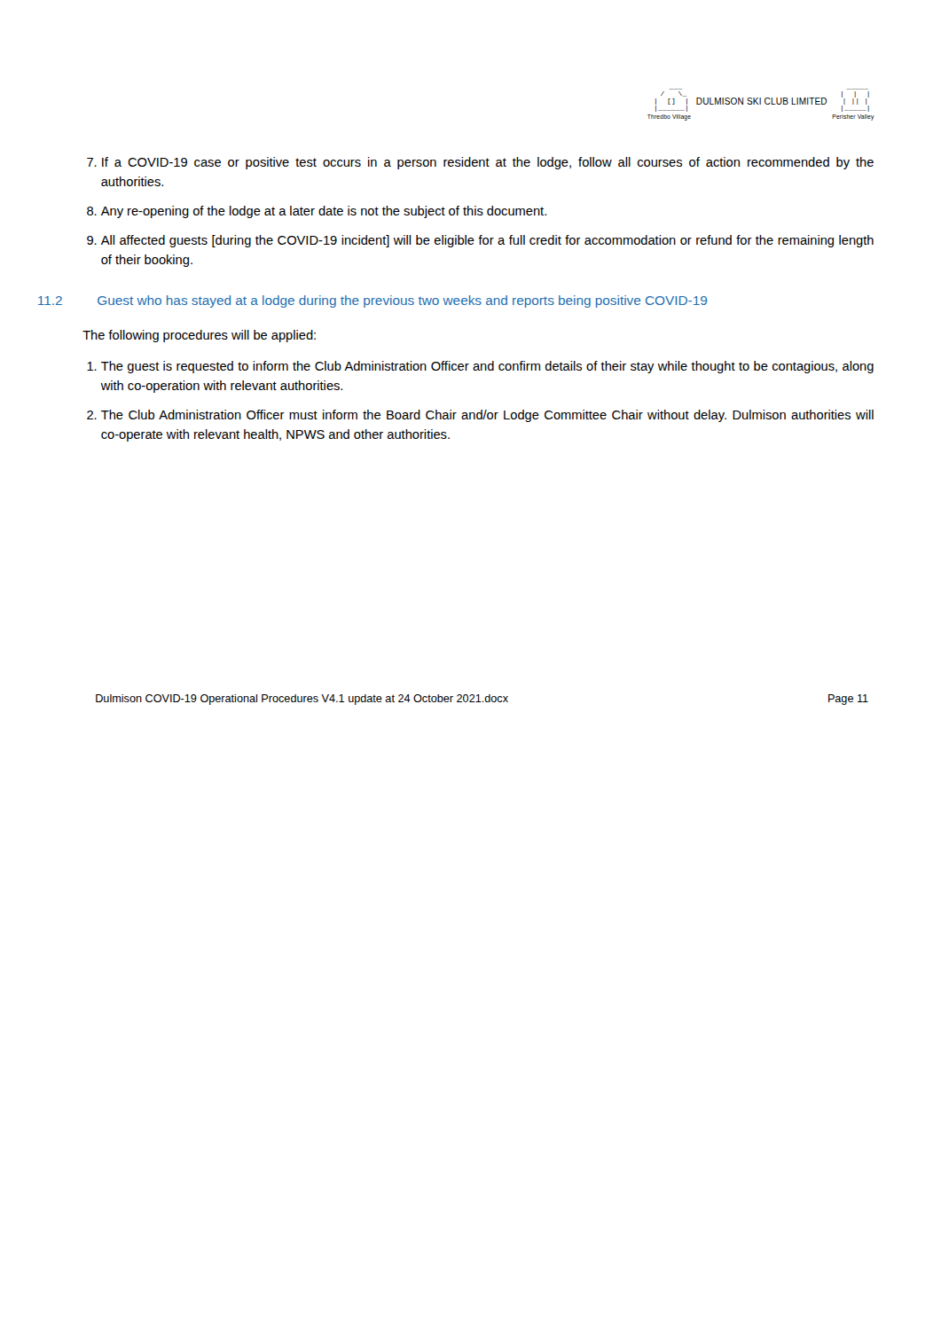___ / \_ | [] | |______|
Thredbo Village
DULMISON SKI CLUB LIMITED
_____ | | | | || | |_____|
Perisher Valley
If a COVID-19 case or positive test occurs in a person resident at the lodge, follow all courses of action recommended by the authorities.
Any re-opening of the lodge at a later date is not the subject of this document.
All affected guests [during the COVID-19 incident] will be eligible for a full credit for accommodation or refund for the remaining length of their booking.
11.2 Guest who has stayed at a lodge during the previous two weeks and reports being positive COVID-19
The following procedures will be applied:
The guest is requested to inform the Club Administration Officer and confirm details of their stay while thought to be contagious, along with co-operation with relevant authorities.
The Club Administration Officer must inform the Board Chair and/or Lodge Committee Chair without delay. Dulmison authorities will co-operate with relevant health, NPWS and other authorities.
Dulmison COVID-19 Operational Procedures V4.1 update at 24 October 2021.docx Page 11